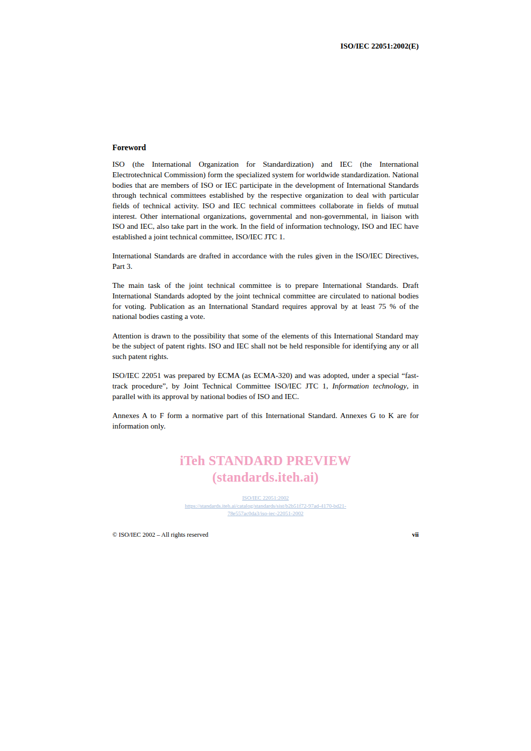ISO/IEC 22051:2002(E)
Foreword
ISO (the International Organization for Standardization) and IEC (the International Electrotechnical Commission) form the specialized system for worldwide standardization. National bodies that are members of ISO or IEC participate in the development of International Standards through technical committees established by the respective organization to deal with particular fields of technical activity. ISO and IEC technical committees collaborate in fields of mutual interest. Other international organizations, governmental and non-governmental, in liaison with ISO and IEC, also take part in the work. In the field of information technology, ISO and IEC have established a joint technical committee, ISO/IEC JTC 1.
International Standards are drafted in accordance with the rules given in the ISO/IEC Directives, Part 3.
The main task of the joint technical committee is to prepare International Standards. Draft International Standards adopted by the joint technical committee are circulated to national bodies for voting. Publication as an International Standard requires approval by at least 75 % of the national bodies casting a vote.
Attention is drawn to the possibility that some of the elements of this International Standard may be the subject of patent rights. ISO and IEC shall not be held responsible for identifying any or all such patent rights.
ISO/IEC 22051 was prepared by ECMA (as ECMA-320) and was adopted, under a special “fast-track procedure”, by Joint Technical Committee ISO/IEC JTC 1, Information technology, in parallel with its approval by national bodies of ISO and IEC.
Annexes A to F form a normative part of this International Standard. Annexes G to K are for information only.
iTeh STANDARD PREVIEW
(standards.iteh.ai)
ISO/IEC 22051:2002
https://standards.iteh.ai/catalog/standards/sist/b2b51f72-97ad-4170-bd21-
78e557ac0da3/iso-iec-22051-2002
© ISO/IEC 2002 – All rights reserved
vii